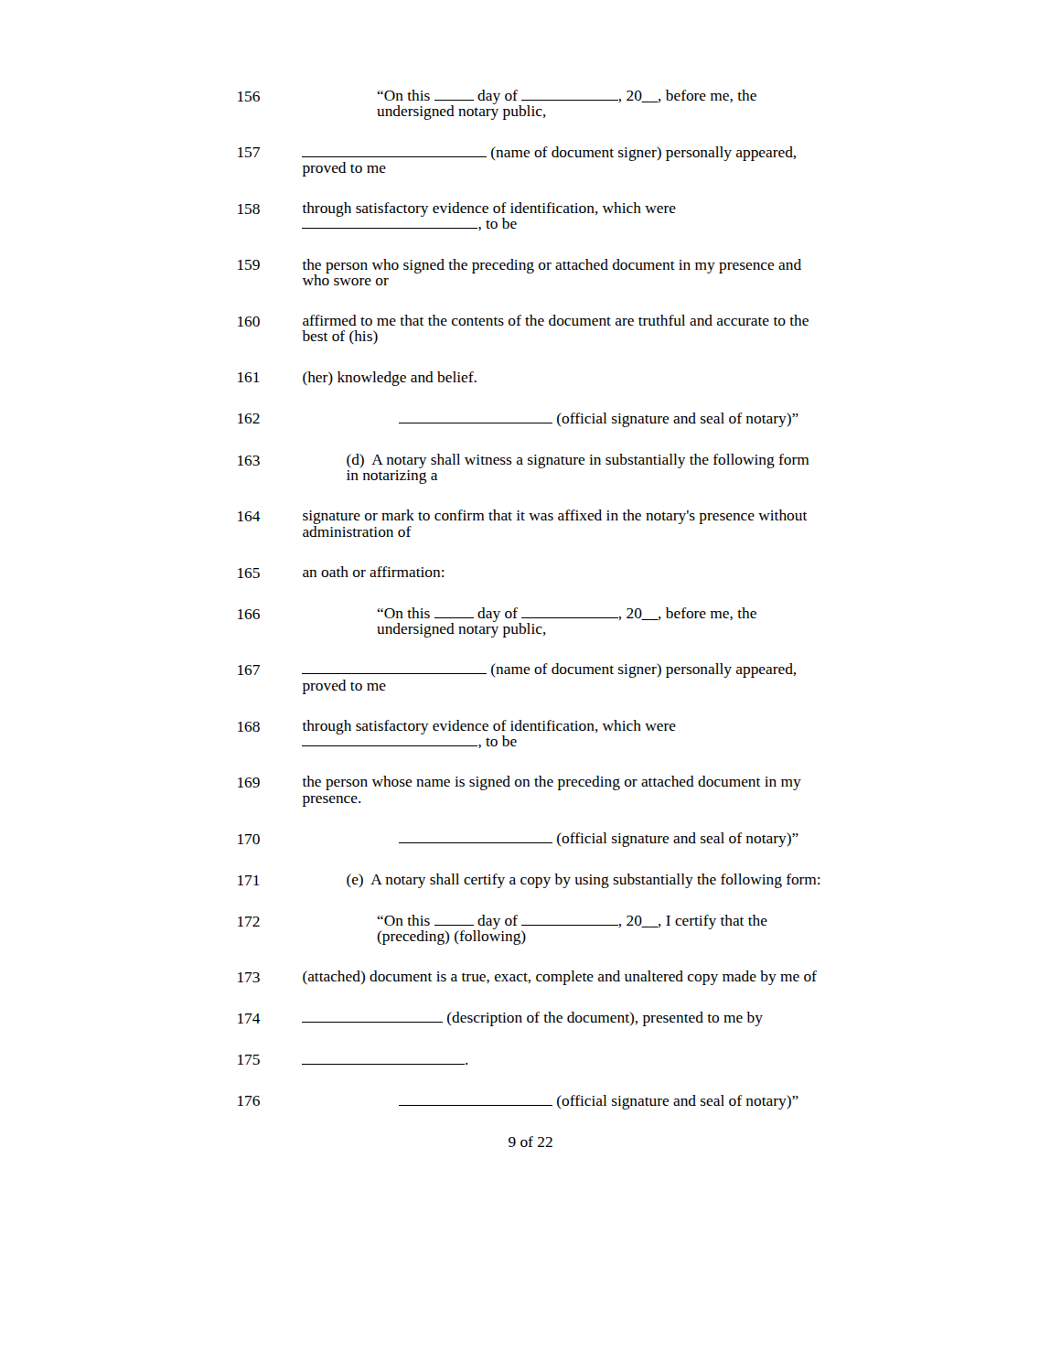156
“On this day of , 20__, before me, the undersigned notary public,
157
(name of document signer) personally appeared, proved to me
158
through satisfactory evidence of identification, which were , to be
159
the person who signed the preceding or attached document in my presence and who swore or
160
affirmed to me that the contents of the document are truthful and accurate to the best of (his)
161
(her) knowledge and belief.
162
(official signature and seal of notary)”
163
(d) A notary shall witness a signature in substantially the following form in notarizing a
164
signature or mark to confirm that it was affixed in the notary's presence without administration of
165
an oath or affirmation:
166
“On this day of , 20__, before me, the undersigned notary public,
167
(name of document signer) personally appeared, proved to me
168
through satisfactory evidence of identification, which were , to be
169
the person whose name is signed on the preceding or attached document in my presence.
170
(official signature and seal of notary)”
171
(e) A notary shall certify a copy by using substantially the following form:
172
“On this day of , 20__, I certify that the (preceding) (following)
173
(attached) document is a true, exact, complete and unaltered copy made by me of
174
(description of the document), presented to me by
175
.
176
(official signature and seal of notary)”
9 of 22